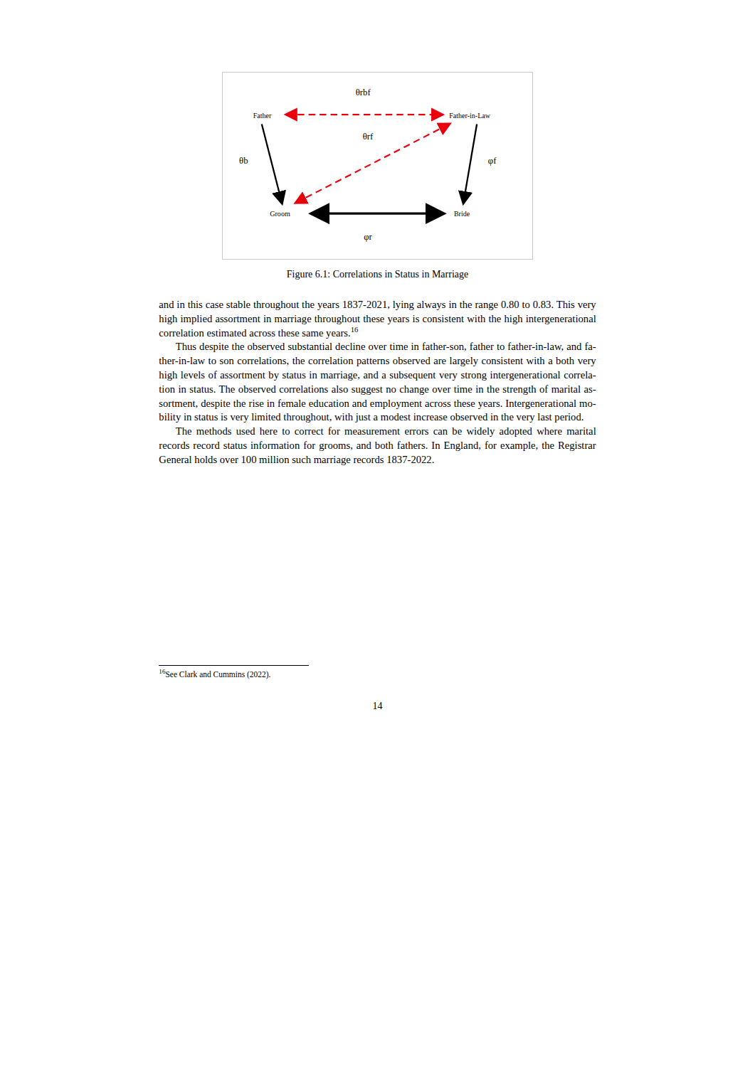Father Father-in-Law Groom Bride θrbf θrf θb φf φr
Figure 6.1: Correlations in Status in Marriage
and in this case stable throughout the years 1837-2021, lying always in the range 0.80 to 0.83. This very high implied assortment in marriage throughout these years is consistent with the high intergenerational correlation estimated across these same years.16
Thus despite the observed substantial decline over time in father-son, father to father-in-law, and father-in-law to son correlations, the correlation patterns observed are largely consistent with a both very high levels of assortment by status in marriage, and a subsequent very strong intergenerational correlation in status. The observed correlations also suggest no change over time in the strength of marital assortment, despite the rise in female education and employment across these years. Intergenerational mobility in status is very limited throughout, with just a modest increase observed in the very last period.
The methods used here to correct for measurement errors can be widely adopted where marital records record status information for grooms, and both fathers. In England, for example, the Registrar General holds over 100 million such marriage records 1837-2022.
16See Clark and Cummins (2022).
14